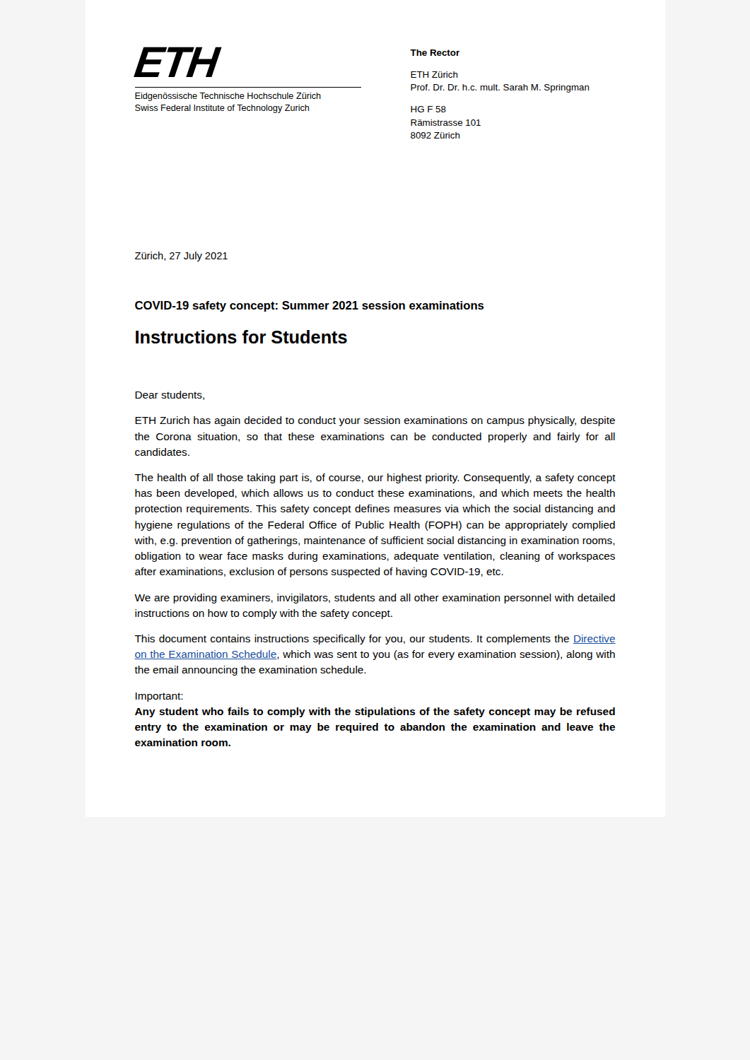ETH
Eidgenössische Technische Hochschule Zürich
Swiss Federal Institute of Technology Zurich
The Rector
ETH Zürich
Prof. Dr. Dr. h.c. mult. Sarah M. Springman
HG F 58
Rämistrasse 101
8092 Zürich
Zürich, 27 July 2021
COVID-19 safety concept: Summer 2021 session examinations
Instructions for Students
Dear students,
ETH Zurich has again decided to conduct your session examinations on campus physically, despite the Corona situation, so that these examinations can be conducted properly and fairly for all candidates.
The health of all those taking part is, of course, our highest priority. Consequently, a safety concept has been developed, which allows us to conduct these examinations, and which meets the health protection requirements. This safety concept defines measures via which the social distancing and hygiene regulations of the Federal Office of Public Health (FOPH) can be appropriately complied with, e.g. prevention of gatherings, maintenance of sufficient social distancing in examination rooms, obligation to wear face masks during examinations, adequate ventilation, cleaning of workspaces after examinations, exclusion of persons suspected of having COVID-19, etc.
We are providing examiners, invigilators, students and all other examination personnel with detailed instructions on how to comply with the safety concept.
This document contains instructions specifically for you, our students. It complements the Directive on the Examination Schedule, which was sent to you (as for every examination session), along with the email announcing the examination schedule.
Important:
Any student who fails to comply with the stipulations of the safety concept may be refused entry to the examination or may be required to abandon the examination and leave the examination room.